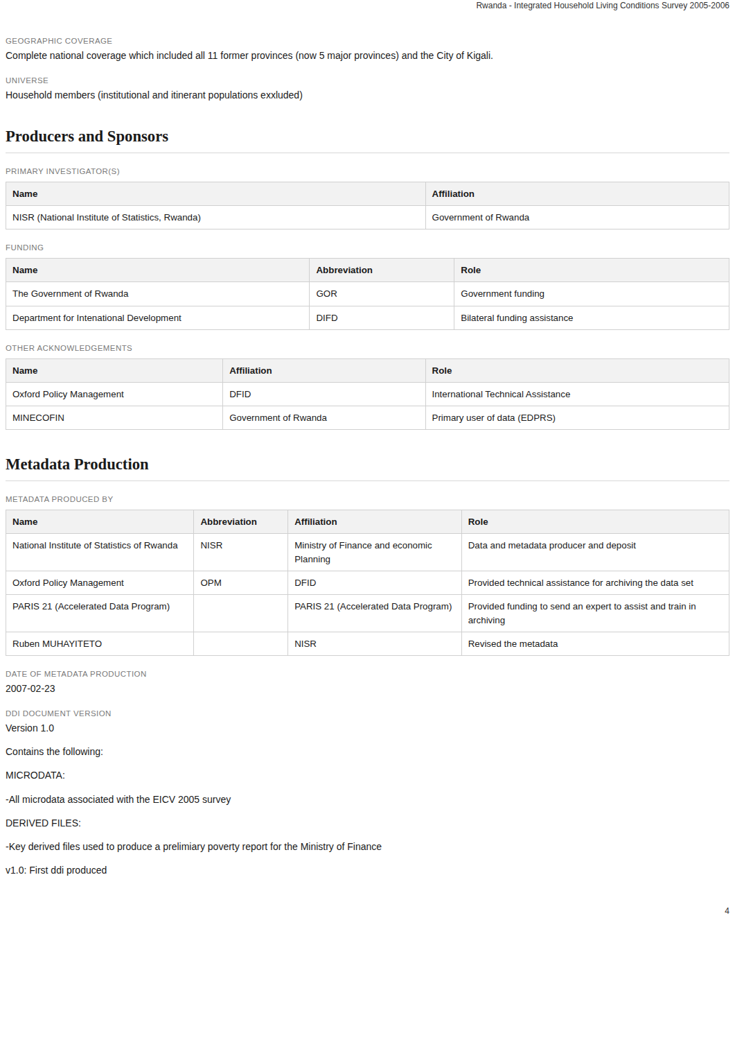Rwanda - Integrated Household Living Conditions Survey 2005-2006
Geographic coverage
Complete national coverage which included all 11 former provinces (now 5 major provinces) and the City of Kigali.
Universe
Household members (institutional and itinerant populations exxluded)
Producers and Sponsors
Primary investigator(s)
| Name | Affiliation |
| --- | --- |
| NISR (National Institute of Statistics, Rwanda) | Government of Rwanda |
Funding
| Name | Abbreviation | Role |
| --- | --- | --- |
| The Government of Rwanda | GOR | Government funding |
| Department for Intenational Development | DIFD | Bilateral funding assistance |
Other acknowledgements
| Name | Affiliation | Role |
| --- | --- | --- |
| Oxford Policy Management | DFID | International Technical Assistance |
| MINECOFIN | Government of Rwanda | Primary user of data (EDPRS) |
Metadata Production
Metadata produced by
| Name | Abbreviation | Affiliation | Role |
| --- | --- | --- | --- |
| National Institute of Statistics of Rwanda | NISR | Ministry of Finance and economic Planning | Data and metadata producer and deposit |
| Oxford Policy Management | OPM | DFID | Provided technical assistance for archiving the data set |
| PARIS 21 (Accelerated Data Program) | | PARIS 21 (Accelerated Data Program) | Provided funding to send an expert to assist and train in archiving |
| Ruben MUHAYITETO | | NISR | Revised the metadata |
Date of metadata production
2007-02-23
DDI document version
Version 1.0
Contains the following:
MICRODATA:
-All microdata associated with the EICV 2005 survey
DERIVED FILES:
-Key derived files used to produce a prelimiary poverty report for the Ministry of Finance
v1.0: First ddi produced
4